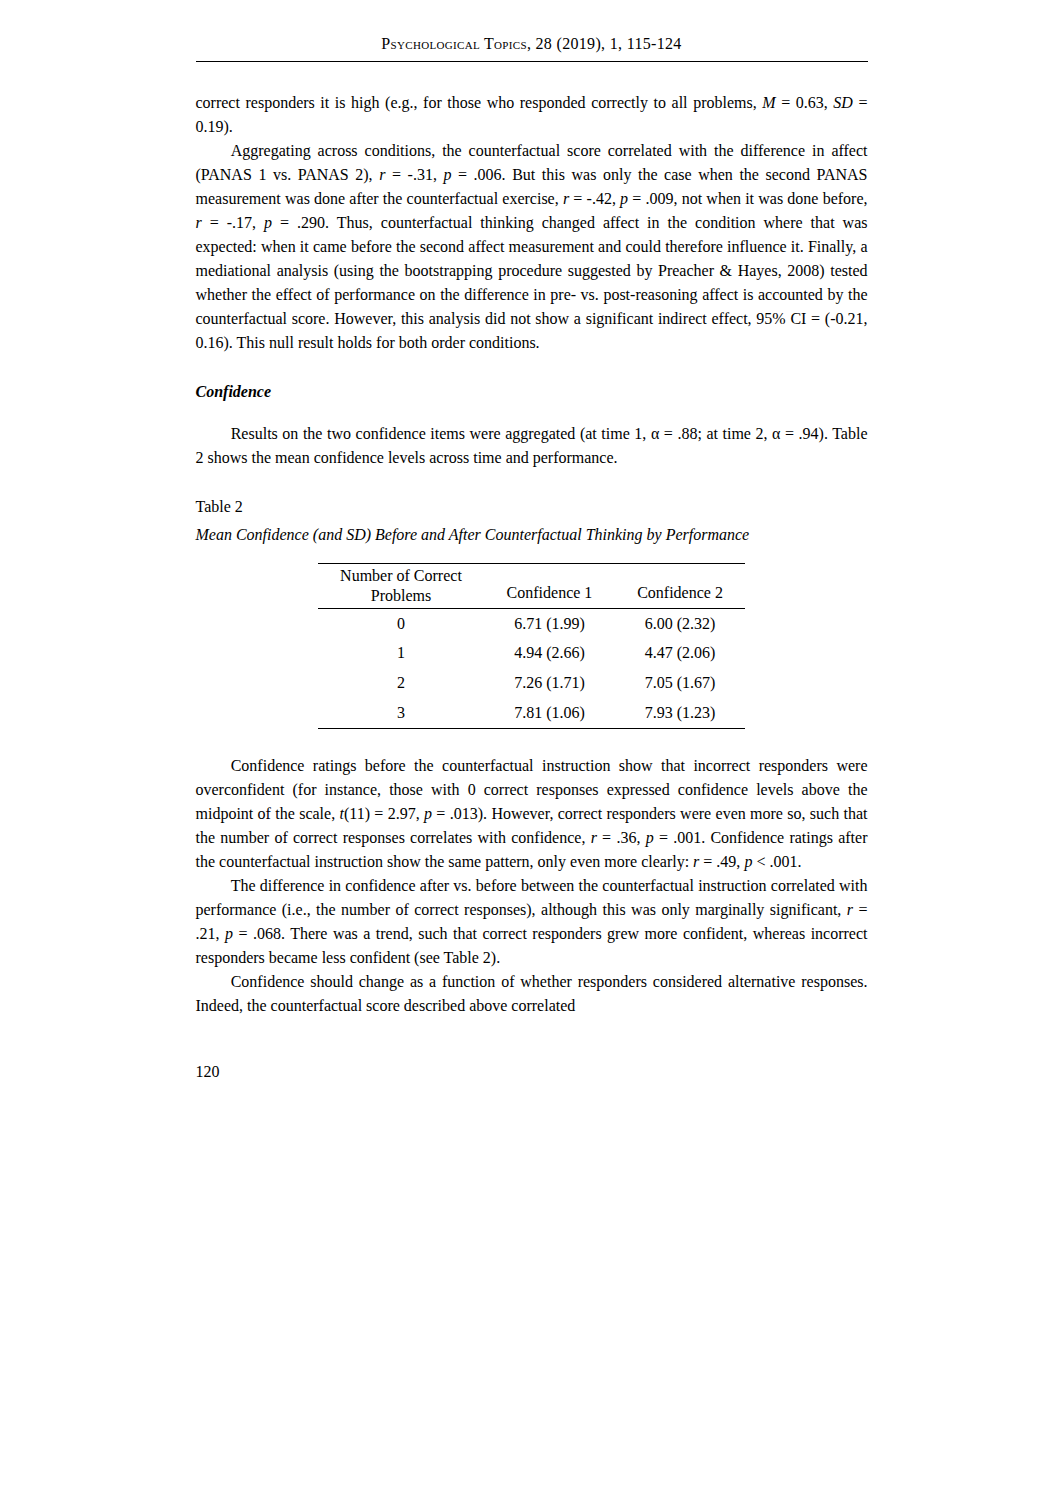Psychological Topics, 28 (2019), 1, 115-124
correct responders it is high (e.g., for those who responded correctly to all problems, M = 0.63, SD = 0.19).
Aggregating across conditions, the counterfactual score correlated with the difference in affect (PANAS 1 vs. PANAS 2), r = -.31, p = .006. But this was only the case when the second PANAS measurement was done after the counterfactual exercise, r = -.42, p = .009, not when it was done before, r = -.17, p = .290. Thus, counterfactual thinking changed affect in the condition where that was expected: when it came before the second affect measurement and could therefore influence it. Finally, a mediational analysis (using the bootstrapping procedure suggested by Preacher & Hayes, 2008) tested whether the effect of performance on the difference in pre- vs. post-reasoning affect is accounted by the counterfactual score. However, this analysis did not show a significant indirect effect, 95% CI = (-0.21, 0.16). This null result holds for both order conditions.
Confidence
Results on the two confidence items were aggregated (at time 1, α = .88; at time 2, α = .94). Table 2 shows the mean confidence levels across time and performance.
Table 2
Mean Confidence (and SD) Before and After Counterfactual Thinking by Performance
| Number of Correct Problems | Confidence 1 | Confidence 2 |
| --- | --- | --- |
| 0 | 6.71 (1.99) | 6.00 (2.32) |
| 1 | 4.94 (2.66) | 4.47 (2.06) |
| 2 | 7.26 (1.71) | 7.05 (1.67) |
| 3 | 7.81 (1.06) | 7.93 (1.23) |
Confidence ratings before the counterfactual instruction show that incorrect responders were overconfident (for instance, those with 0 correct responses expressed confidence levels above the midpoint of the scale, t(11) = 2.97, p = .013). However, correct responders were even more so, such that the number of correct responses correlates with confidence, r = .36, p = .001. Confidence ratings after the counterfactual instruction show the same pattern, only even more clearly: r = .49, p < .001.
The difference in confidence after vs. before between the counterfactual instruction correlated with performance (i.e., the number of correct responses), although this was only marginally significant, r = .21, p = .068. There was a trend, such that correct responders grew more confident, whereas incorrect responders became less confident (see Table 2).
Confidence should change as a function of whether responders considered alternative responses. Indeed, the counterfactual score described above correlated
120